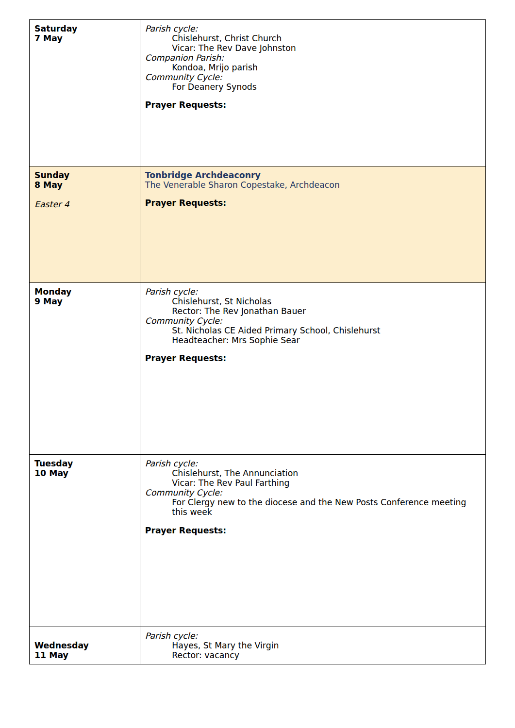| Saturday 7 May | Parish cycle: Chislehurst, Christ Church Vicar: The Rev Dave Johnston Companion Parish: Kondoa, Mrijo parish Community Cycle: For Deanery Synods Prayer Requests: |
| Sunday 8 May Easter 4 | Tonbridge Archdeaconry The Venerable Sharon Copestake, Archdeacon Prayer Requests: |
| Monday 9 May | Parish cycle: Chislehurst, St Nicholas Rector: The Rev Jonathan Bauer Community Cycle: St. Nicholas CE Aided Primary School, Chislehurst Headteacher: Mrs Sophie Sear Prayer Requests: |
| Tuesday 10 May | Parish cycle: Chislehurst, The Annunciation Vicar: The Rev Paul Farthing Community Cycle: For Clergy new to the diocese and the New Posts Conference meeting this week Prayer Requests: |
| Wednesday 11 May | Parish cycle: Hayes, St Mary the Virgin Rector: vacancy |